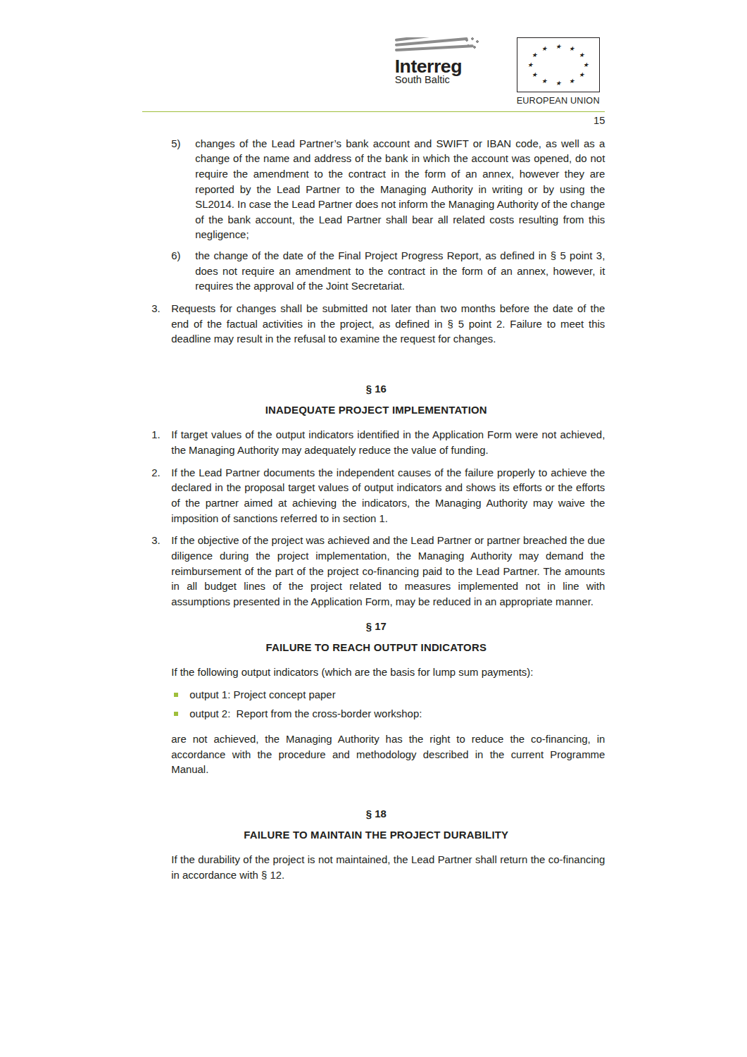Interreg South Baltic
EUROPEAN UNION
15
changes of the Lead Partner’s bank account and SWIFT or IBAN code, as well as a change of the name and address of the bank in which the account was opened, do not require the amendment to the contract in the form of an annex, however they are reported by the Lead Partner to the Managing Authority in writing or by using the SL2014. In case the Lead Partner does not inform the Managing Authority of the change of the bank account, the Lead Partner shall bear all related costs resulting from this negligence;
the change of the date of the Final Project Progress Report, as defined in § 5 point 3, does not require an amendment to the contract in the form of an annex, however, it requires the approval of the Joint Secretariat.
Requests for changes shall be submitted not later than two months before the date of the end of the factual activities in the project, as defined in § 5 point 2. Failure to meet this deadline may result in the refusal to examine the request for changes.
§ 16
Inadequate project implementation
If target values of the output indicators identified in the Application Form were not achieved, the Managing Authority may adequately reduce the value of funding.
If the Lead Partner documents the independent causes of the failure properly to achieve the declared in the proposal target values of output indicators and shows its efforts or the efforts of the partner aimed at achieving the indicators, the Managing Authority may waive the imposition of sanctions referred to in section 1.
If the objective of the project was achieved and the Lead Partner or partner breached the due diligence during the project implementation, the Managing Authority may demand the reimbursement of the part of the project co-financing paid to the Lead Partner. The amounts in all budget lines of the project related to measures implemented not in line with assumptions presented in the Application Form, may be reduced in an appropriate manner.
§ 17
Failure to reach output indicators
If the following output indicators (which are the basis for lump sum payments):
output 1: Project concept paper
output 2: Report from the cross-border workshop:
are not achieved, the Managing Authority has the right to reduce the co-financing, in accordance with the procedure and methodology described in the current Programme Manual.
§ 18
Failure to maintain the project durability
If the durability of the project is not maintained, the Lead Partner shall return the co-financing in accordance with § 12.